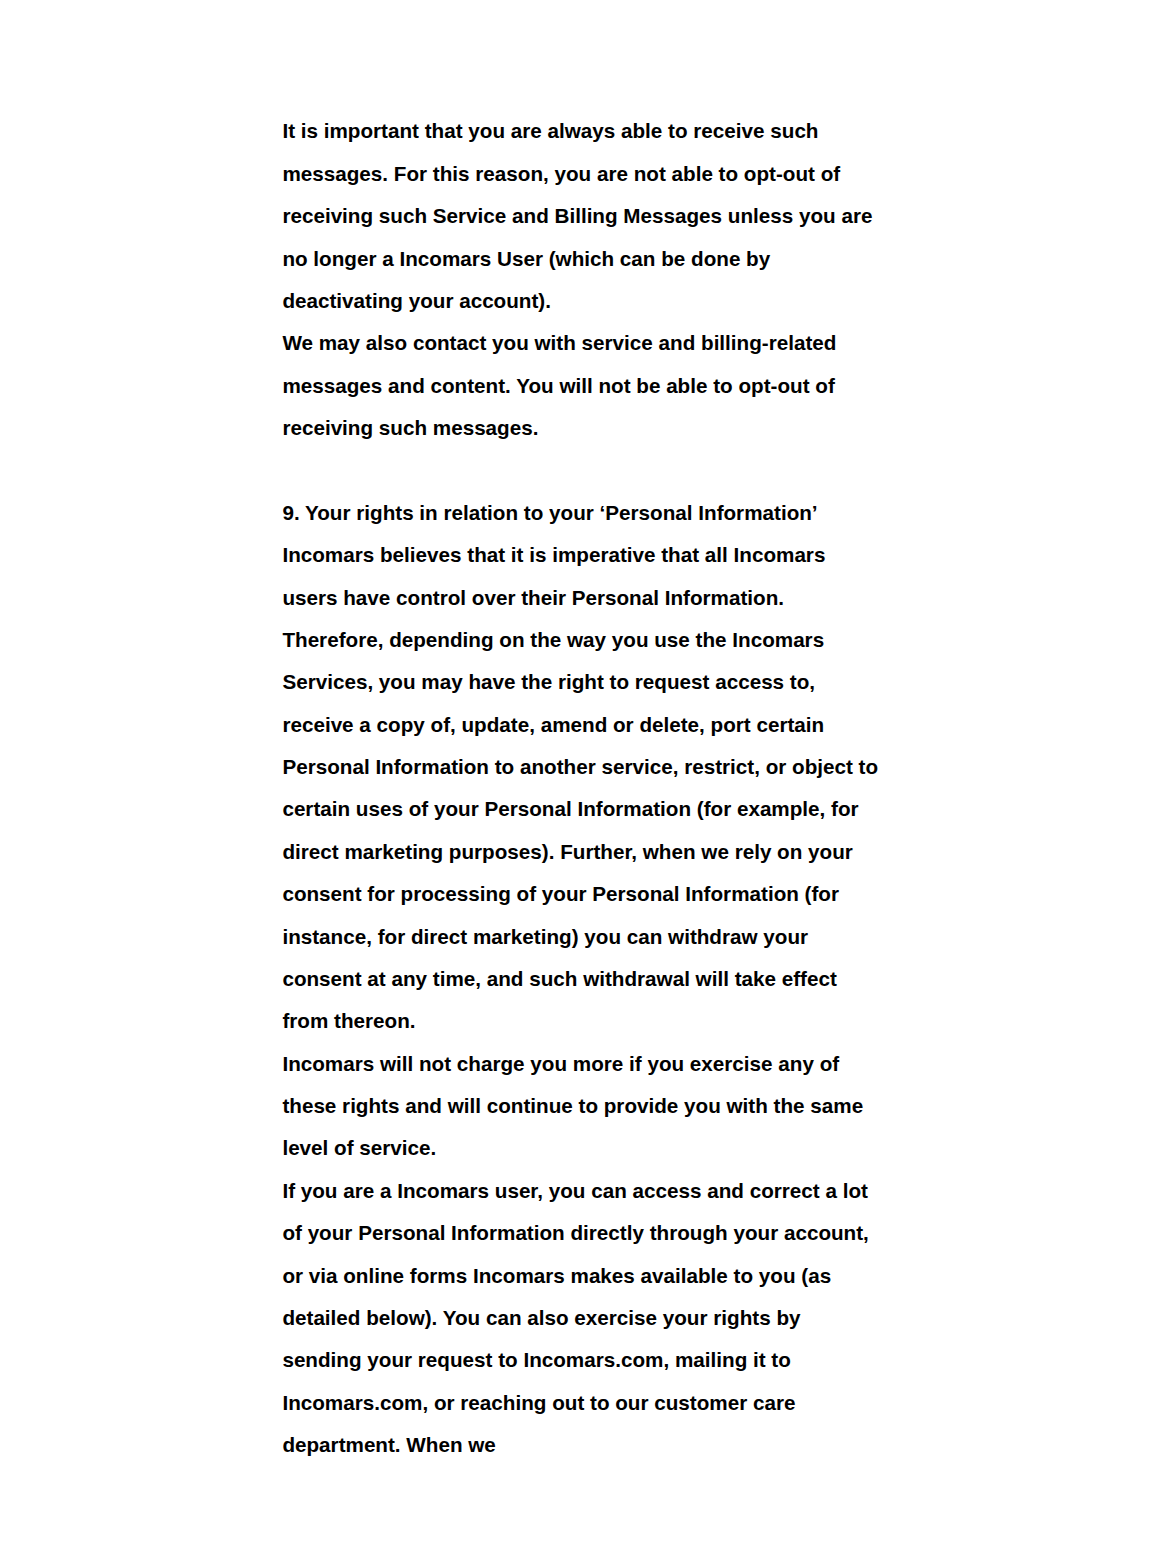It is important that you are always able to receive such messages. For this reason, you are not able to opt-out of receiving such Service and Billing Messages unless you are no longer a Incomars User (which can be done by deactivating your account).
We may also contact you with service and billing-related messages and content. You will not be able to opt-out of receiving such messages.
9. Your rights in relation to your ‘Personal Information’
Incomars believes that it is imperative that all Incomars users have control over their Personal Information. Therefore, depending on the way you use the Incomars Services, you may have the right to request access to, receive a copy of, update, amend or delete, port certain Personal Information to another service, restrict, or object to certain uses of your Personal Information (for example, for direct marketing purposes). Further, when we rely on your consent for processing of your Personal Information (for instance, for direct marketing) you can withdraw your consent at any time, and such withdrawal will take effect from thereon.
Incomars will not charge you more if you exercise any of these rights and will continue to provide you with the same level of service.
If you are a Incomars user, you can access and correct a lot of your Personal Information directly through your account, or via online forms Incomars makes available to you (as detailed below). You can also exercise your rights by sending your request to Incomars.com, mailing it to Incomars.com, or reaching out to our customer care department. When we